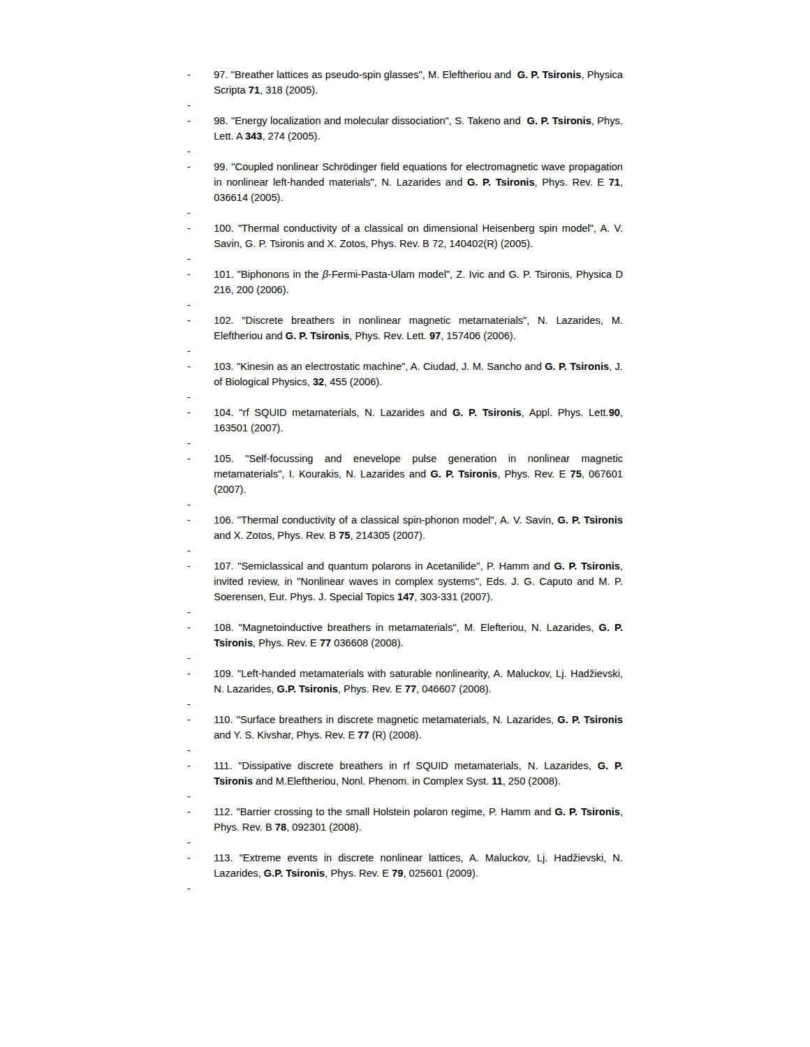97. "Breather lattices as pseudo-spin glasses", M. Eleftheriou and G. P. Tsironis, Physica Scripta 71, 318 (2005).
98. "Energy localization and molecular dissociation", S. Takeno and G. P. Tsironis, Phys. Lett. A 343, 274 (2005).
99. "Coupled nonlinear Schrödinger field equations for electromagnetic wave propagation in nonlinear left-handed materials", N. Lazarides and G. P. Tsironis, Phys. Rev. E 71, 036614 (2005).
100. "Thermal conductivity of a classical on dimensional Heisenberg spin model", A. V. Savin, G. P. Tsironis and X. Zotos, Phys. Rev. B 72, 140402(R) (2005).
101. "Biphonons in the β-Fermi-Pasta-Ulam model", Z. Ivic and G. P. Tsironis, Physica D 216, 200 (2006).
102. "Discrete breathers in nonlinear magnetic metamaterials", N. Lazarides, M. Eleftheriou and G. P. Tsironis, Phys. Rev. Lett. 97, 157406 (2006).
103. "Kinesin as an electrostatic machine", A. Ciudad, J. M. Sancho and G. P. Tsironis, J. of Biological Physics, 32, 455 (2006).
104. "rf SQUID metamaterials, N. Lazarides and G. P. Tsironis, Appl. Phys. Lett.90, 163501 (2007).
105. "Self-focussing and enevelope pulse generation in nonlinear magnetic metamaterials", I. Kourakis, N. Lazarides and G. P. Tsironis, Phys. Rev. E 75, 067601 (2007).
106. "Thermal conductivity of a classical spin-phonon model", A. V. Savin, G. P. Tsironis and X. Zotos, Phys. Rev. B 75, 214305 (2007).
107. "Semiclassical and quantum polarons in Acetanilide", P. Hamm and G. P. Tsironis, invited review, in "Nonlinear waves in complex systems", Eds. J. G. Caputo and M. P. Soerensen, Eur. Phys. J. Special Topics 147, 303-331 (2007).
108. "Magnetoinductive breathers in metamaterials", M. Elefteriou, N. Lazarides, G. P. Tsironis, Phys. Rev. E 77 036608 (2008).
109. "Left-handed metamaterials with saturable nonlinearity, A. Maluckov, Lj. Hadžievski, N. Lazarides, G.P. Tsironis, Phys. Rev. E 77, 046607 (2008).
110. "Surface breathers in discrete magnetic metamaterials, N. Lazarides, G. P. Tsironis and Y. S. Kivshar, Phys. Rev. E 77 (R) (2008).
111. "Dissipative discrete breathers in rf SQUID metamaterials, N. Lazarides, G. P. Tsironis and M.Eleftheriou, Nonl. Phenom. in Complex Syst. 11, 250 (2008).
112. "Barrier crossing to the small Holstein polaron regime, P. Hamm and G. P. Tsironis, Phys. Rev. B 78, 092301 (2008).
113. "Extreme events in discrete nonlinear lattices, A. Maluckov, Lj. Hadžievski, N. Lazarides, G.P. Tsironis, Phys. Rev. E 79, 025601 (2009).